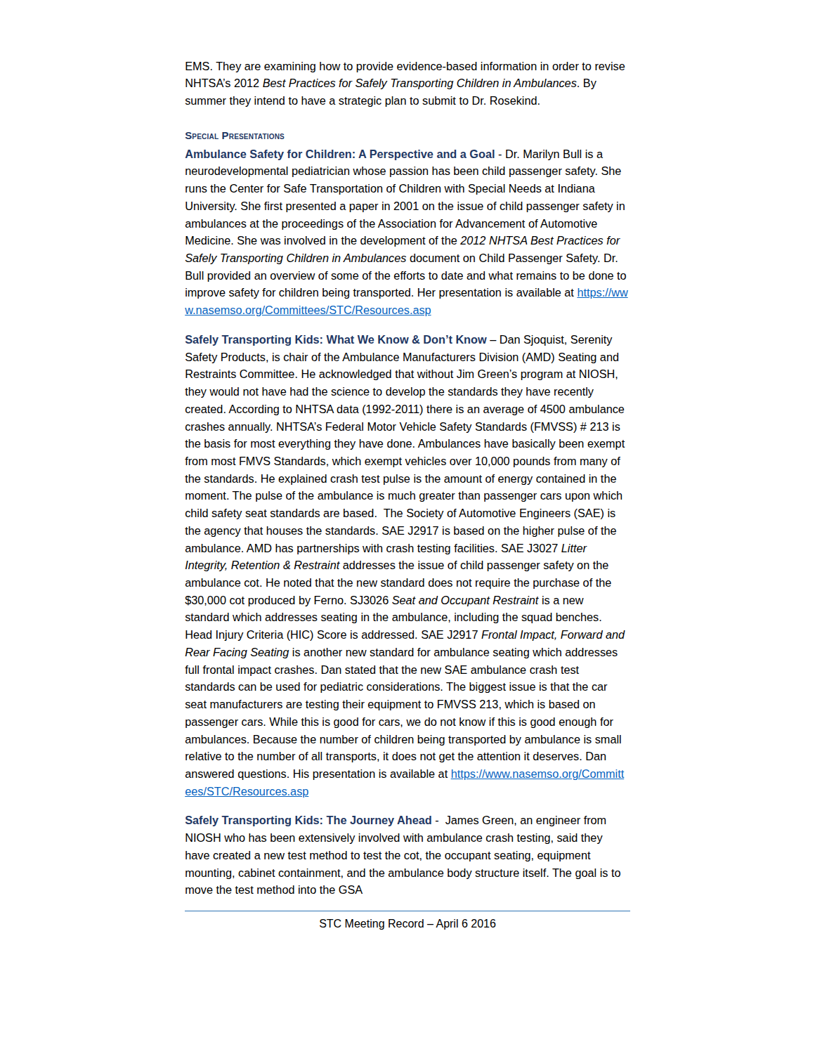EMS. They are examining how to provide evidence-based information in order to revise NHTSA’s 2012 Best Practices for Safely Transporting Children in Ambulances. By summer they intend to have a strategic plan to submit to Dr. Rosekind.
Special Presentations
Ambulance Safety for Children: A Perspective and a Goal - Dr. Marilyn Bull is a neurodevelopmental pediatrician whose passion has been child passenger safety. She runs the Center for Safe Transportation of Children with Special Needs at Indiana University. She first presented a paper in 2001 on the issue of child passenger safety in ambulances at the proceedings of the Association for Advancement of Automotive Medicine. She was involved in the development of the 2012 NHTSA Best Practices for Safely Transporting Children in Ambulances document on Child Passenger Safety. Dr. Bull provided an overview of some of the efforts to date and what remains to be done to improve safety for children being transported. Her presentation is available at https://www.nasemso.org/Committees/STC/Resources.asp
Safely Transporting Kids: What We Know & Don’t Know – Dan Sjoquist, Serenity Safety Products, is chair of the Ambulance Manufacturers Division (AMD) Seating and Restraints Committee. He acknowledged that without Jim Green’s program at NIOSH, they would not have had the science to develop the standards they have recently created. According to NHTSA data (1992-2011) there is an average of 4500 ambulance crashes annually. NHTSA’s Federal Motor Vehicle Safety Standards (FMVSS) # 213 is the basis for most everything they have done. Ambulances have basically been exempt from most FMVS Standards, which exempt vehicles over 10,000 pounds from many of the standards. He explained crash test pulse is the amount of energy contained in the moment. The pulse of the ambulance is much greater than passenger cars upon which child safety seat standards are based. The Society of Automotive Engineers (SAE) is the agency that houses the standards. SAE J2917 is based on the higher pulse of the ambulance. AMD has partnerships with crash testing facilities. SAE J3027 Litter Integrity, Retention & Restraint addresses the issue of child passenger safety on the ambulance cot. He noted that the new standard does not require the purchase of the $30,000 cot produced by Ferno. SJ3026 Seat and Occupant Restraint is a new standard which addresses seating in the ambulance, including the squad benches. Head Injury Criteria (HIC) Score is addressed. SAE J2917 Frontal Impact, Forward and Rear Facing Seating is another new standard for ambulance seating which addresses full frontal impact crashes. Dan stated that the new SAE ambulance crash test standards can be used for pediatric considerations. The biggest issue is that the car seat manufacturers are testing their equipment to FMVSS 213, which is based on passenger cars. While this is good for cars, we do not know if this is good enough for ambulances. Because the number of children being transported by ambulance is small relative to the number of all transports, it does not get the attention it deserves. Dan answered questions. His presentation is available at https://www.nasemso.org/Committees/STC/Resources.asp
Safely Transporting Kids: The Journey Ahead - James Green, an engineer from NIOSH who has been extensively involved with ambulance crash testing, said they have created a new test method to test the cot, the occupant seating, equipment mounting, cabinet containment, and the ambulance body structure itself. The goal is to move the test method into the GSA
STC Meeting Record – April 6 2016